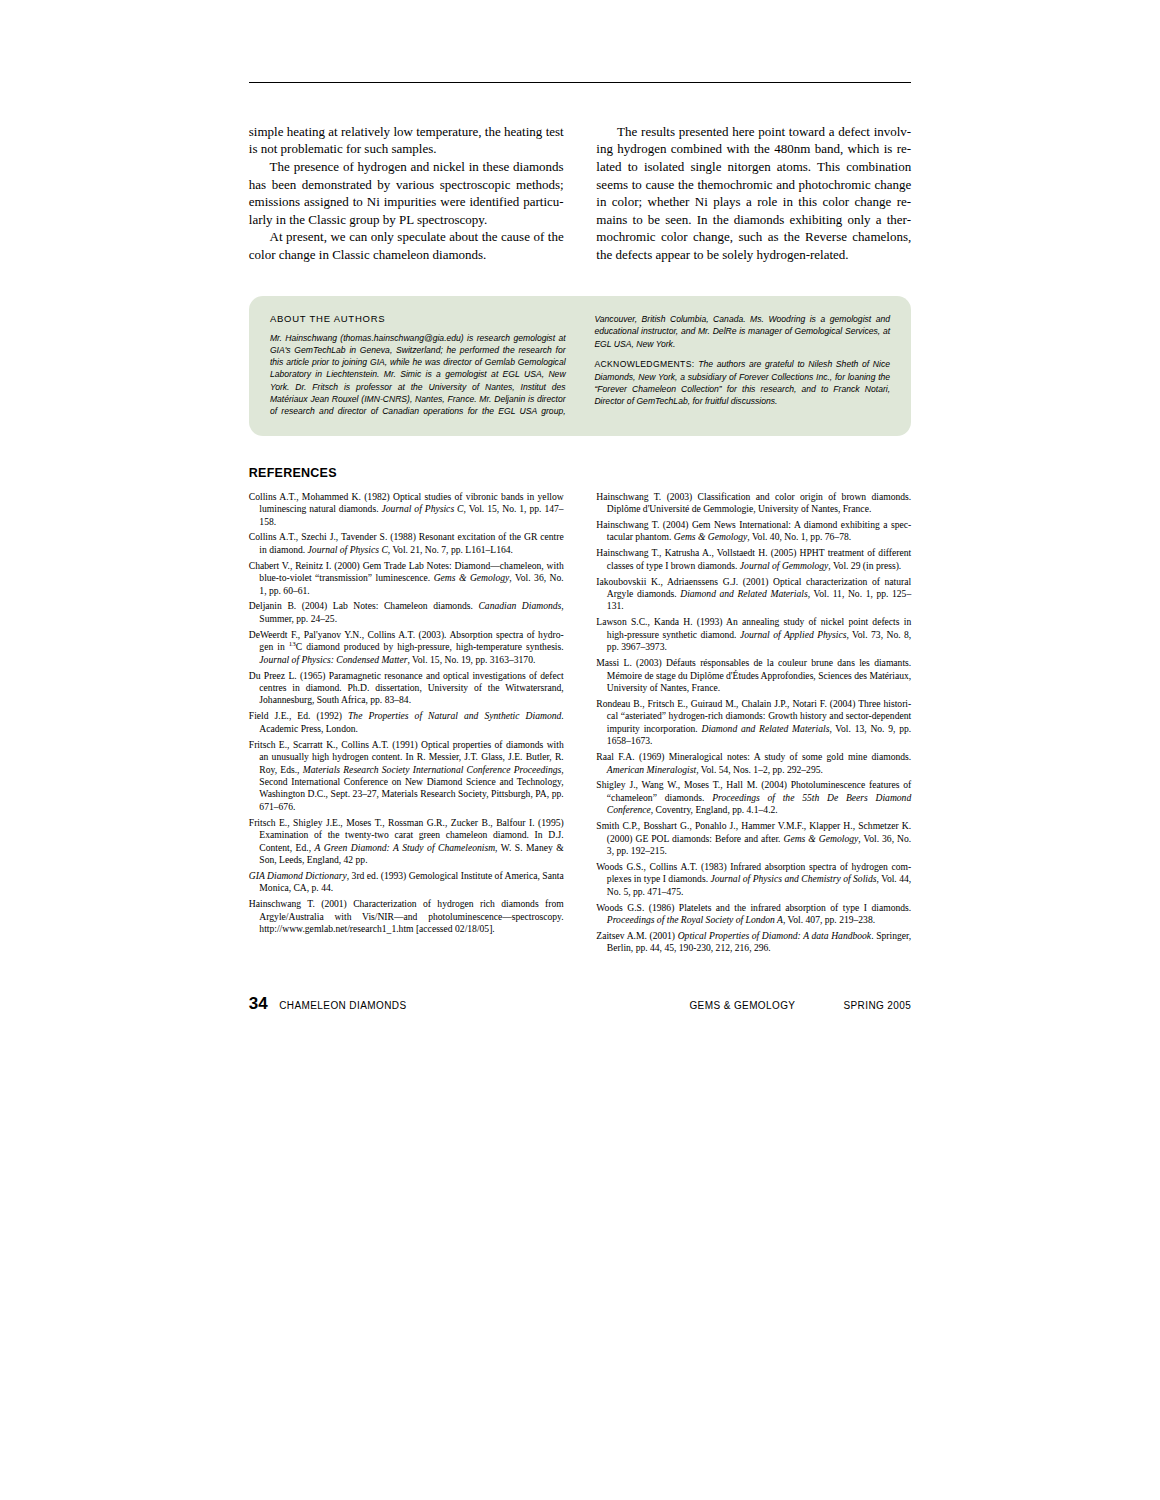simple heating at relatively low temperature, the heating test is not problematic for such samples.
The presence of hydrogen and nickel in these diamonds has been demonstrated by various spectroscopic methods; emissions assigned to Ni impurities were identified particularly in the Classic group by PL spectroscopy.
At present, we can only speculate about the cause of the color change in Classic chameleon diamonds.
The results presented here point toward a defect involving hydrogen combined with the 480nm band, which is related to isolated single nitorgen atoms. This combination seems to cause the themochromic and photochromic change in color; whether Ni plays a role in this color change remains to be seen. In the diamonds exhibiting only a thermochromic color change, such as the Reverse chamelons, the defects appear to be solely hydrogen-related.
ABOUT THE AUTHORS
Mr. Hainschwang (thomas.hainschwang@gia.edu) is research gemologist at GIA's GemTechLab in Geneva, Switzerland; he performed the research for this article prior to joining GIA, while he was director of Gemlab Gemological Laboratory in Liechtenstein. Mr. Simic is a gemologist at EGL USA, New York. Dr. Fritsch is professor at the University of Nantes, Institut des Matériaux Jean Rouxel (IMN-CNRS), Nantes, France. Mr. Deljanin is director of research and director of Canadian operations for the EGL USA group, Vancouver, British Columbia, Canada. Ms. Woodring is a gemologist and educational instructor, and Mr. DelRe is manager of Gemological Services, at EGL USA, New York.
ACKNOWLEDGMENTS: The authors are grateful to Nilesh Sheth of Nice Diamonds, New York, a subsidiary of Forever Collections Inc., for loaning the “Forever Chameleon Collection” for this research, and to Franck Notari, Director of GemTechLab, for fruitful discussions.
REFERENCES
Collins A.T., Mohammed K. (1982) Optical studies of vibronic bands in yellow luminescing natural diamonds. Journal of Physics C, Vol. 15, No. 1, pp. 147–158.
Collins A.T., Szechi J., Tavender S. (1988) Resonant excitation of the GR centre in diamond. Journal of Physics C, Vol. 21, No. 7, pp. L161–L164.
Chabert V., Reinitz I. (2000) Gem Trade Lab Notes: Diamond—chameleon, with blue-to-violet “transmission” luminescence. Gems & Gemology, Vol. 36, No. 1, pp. 60–61.
Deljanin B. (2004) Lab Notes: Chameleon diamonds. Canadian Diamonds, Summer, pp. 24–25.
DeWeerdt F., Pal'yanov Y.N., Collins A.T. (2003). Absorption spectra of hydrogen in 13C diamond produced by high-pressure, high-temperature synthesis. Journal of Physics: Condensed Matter, Vol. 15, No. 19, pp. 3163–3170.
Du Preez L. (1965) Paramagnetic resonance and optical investigations of defect centres in diamond. Ph.D. dissertation, University of the Witwatersrand, Johannesburg, South Africa, pp. 83–84.
Field J.E., Ed. (1992) The Properties of Natural and Synthetic Diamond. Academic Press, London.
Fritsch E., Scarratt K., Collins A.T. (1991) Optical properties of diamonds with an unusually high hydrogen content. In R. Messier, J.T. Glass, J.E. Butler, R. Roy, Eds., Materials Research Society International Conference Proceedings, Second International Conference on New Diamond Science and Technology, Washington D.C., Sept. 23–27, Materials Research Society, Pittsburgh, PA, pp. 671–676.
Fritsch E., Shigley J.E., Moses T., Rossman G.R., Zucker B., Balfour I. (1995) Examination of the twenty-two carat green chameleon diamond. In D.J. Content, Ed., A Green Diamond: A Study of Chameleonism, W. S. Maney & Son, Leeds, England, 42 pp.
GIA Diamond Dictionary, 3rd ed. (1993) Gemological Institute of America, Santa Monica, CA, p. 44.
Hainschwang T. (2001) Characterization of hydrogen rich diamonds from Argyle/Australia with Vis/NIR—and photoluminescence—spectroscopy. http://www.gemlab.net/research1_1.htm [accessed 02/18/05].
Hainschwang T. (2003) Classification and color origin of brown diamonds. Diplôme d'Université de Gemmologie, University of Nantes, France.
Hainschwang T. (2004) Gem News International: A diamond exhibiting a spectacular phantom. Gems & Gemology, Vol. 40, No. 1, pp. 76–78.
Hainschwang T., Katrusha A., Vollstaedt H. (2005) HPHT treatment of different classes of type I brown diamonds. Journal of Gemmology, Vol. 29 (in press).
Iakoubovskii K., Adriaenssens G.J. (2001) Optical characterization of natural Argyle diamonds. Diamond and Related Materials, Vol. 11, No. 1, pp. 125–131.
Lawson S.C., Kanda H. (1993) An annealing study of nickel point defects in high-pressure synthetic diamond. Journal of Applied Physics, Vol. 73, No. 8, pp. 3967–3973.
Massi L. (2003) Défauts résponsables de la couleur brune dans les diamants. Mémoire de stage du Diplôme d'Études Approfondies, Sciences des Matériaux, University of Nantes, France.
Rondeau B., Fritsch E., Guiraud M., Chalain J.P., Notari F. (2004) Three historical “asteriated” hydrogen-rich diamonds: Growth history and sector-dependent impurity incorporation. Diamond and Related Materials, Vol. 13, No. 9, pp. 1658–1673.
Raal F.A. (1969) Mineralogical notes: A study of some gold mine diamonds. American Mineralogist, Vol. 54, Nos. 1–2, pp. 292–295.
Shigley J., Wang W., Moses T., Hall M. (2004) Photoluminescence features of “chameleon” diamonds. Proceedings of the 55th De Beers Diamond Conference, Coventry, England, pp. 4.1–4.2.
Smith C.P., Bosshart G., Ponahlo J., Hammer V.M.F., Klapper H., Schmetzer K. (2000) GE POL diamonds: Before and after. Gems & Gemology, Vol. 36, No. 3, pp. 192–215.
Woods G.S., Collins A.T. (1983) Infrared absorption spectra of hydrogen complexes in type I diamonds. Journal of Physics and Chemistry of Solids, Vol. 44, No. 5, pp. 471–475.
Woods G.S. (1986) Platelets and the infrared absorption of type I diamonds. Proceedings of the Royal Society of London A, Vol. 407, pp. 219–238.
Zaitsev A.M. (2001) Optical Properties of Diamond: A data Handbook. Springer, Berlin, pp. 44, 45, 190-230, 212, 216, 296.
34
Chameleon Diamonds
Gems & Gemology Spring 2005